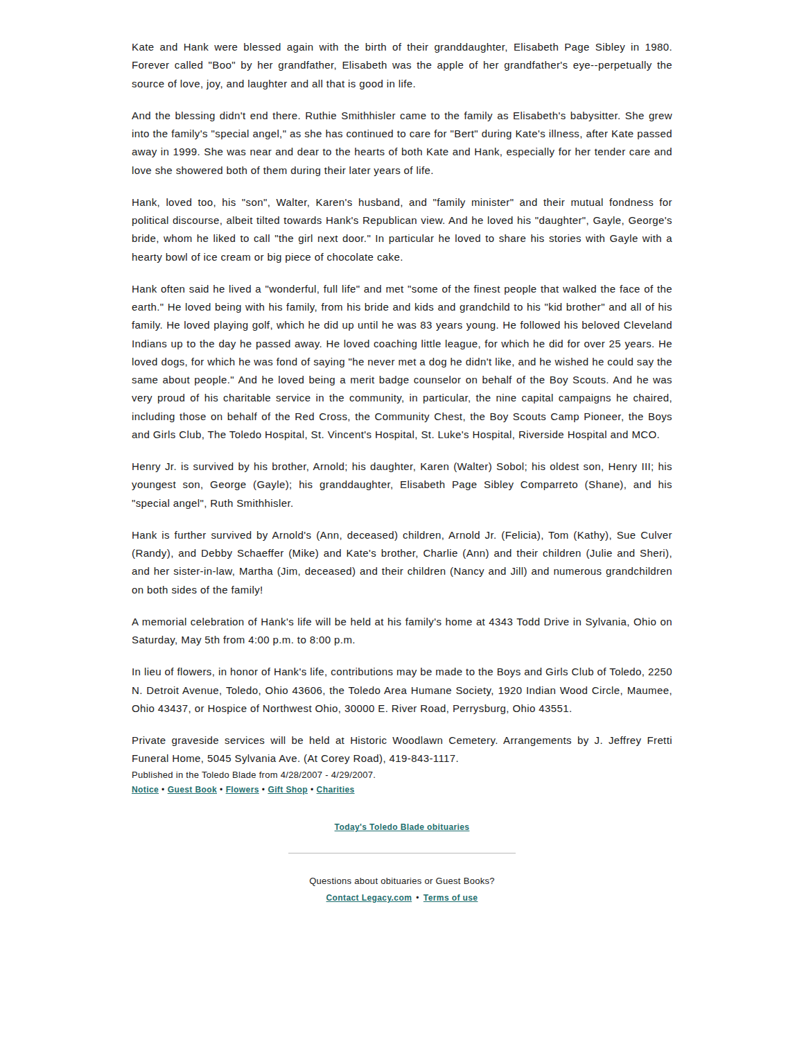Kate and Hank were blessed again with the birth of their granddaughter, Elisabeth Page Sibley in 1980. Forever called "Boo" by her grandfather, Elisabeth was the apple of her grandfather's eye--perpetually the source of love, joy, and laughter and all that is good in life.
And the blessing didn't end there. Ruthie Smithhisler came to the family as Elisabeth's babysitter. She grew into the family's "special angel," as she has continued to care for "Bert" during Kate's illness, after Kate passed away in 1999. She was near and dear to the hearts of both Kate and Hank, especially for her tender care and love she showered both of them during their later years of life.
Hank, loved too, his "son", Walter, Karen's husband, and "family minister" and their mutual fondness for political discourse, albeit tilted towards Hank's Republican view. And he loved his "daughter", Gayle, George's bride, whom he liked to call "the girl next door." In particular he loved to share his stories with Gayle with a hearty bowl of ice cream or big piece of chocolate cake.
Hank often said he lived a "wonderful, full life" and met "some of the finest people that walked the face of the earth." He loved being with his family, from his bride and kids and grandchild to his "kid brother" and all of his family. He loved playing golf, which he did up until he was 83 years young. He followed his beloved Cleveland Indians up to the day he passed away. He loved coaching little league, for which he did for over 25 years. He loved dogs, for which he was fond of saying "he never met a dog he didn't like, and he wished he could say the same about people." And he loved being a merit badge counselor on behalf of the Boy Scouts. And he was very proud of his charitable service in the community, in particular, the nine capital campaigns he chaired, including those on behalf of the Red Cross, the Community Chest, the Boy Scouts Camp Pioneer, the Boys and Girls Club, The Toledo Hospital, St. Vincent's Hospital, St. Luke's Hospital, Riverside Hospital and MCO.
Henry Jr. is survived by his brother, Arnold; his daughter, Karen (Walter) Sobol; his oldest son, Henry III; his youngest son, George (Gayle); his granddaughter, Elisabeth Page Sibley Comparreto (Shane), and his "special angel", Ruth Smithhisler.
Hank is further survived by Arnold's (Ann, deceased) children, Arnold Jr. (Felicia), Tom (Kathy), Sue Culver (Randy), and Debby Schaeffer (Mike) and Kate's brother, Charlie (Ann) and their children (Julie and Sheri), and her sister-in-law, Martha (Jim, deceased) and their children (Nancy and Jill) and numerous grandchildren on both sides of the family!
A memorial celebration of Hank's life will be held at his family's home at 4343 Todd Drive in Sylvania, Ohio on Saturday, May 5th from 4:00 p.m. to 8:00 p.m.
In lieu of flowers, in honor of Hank's life, contributions may be made to the Boys and Girls Club of Toledo, 2250 N. Detroit Avenue, Toledo, Ohio 43606, the Toledo Area Humane Society, 1920 Indian Wood Circle, Maumee, Ohio 43437, or Hospice of Northwest Ohio, 30000 E. River Road, Perrysburg, Ohio 43551.
Private graveside services will be held at Historic Woodlawn Cemetery. Arrangements by J. Jeffrey Fretti Funeral Home, 5045 Sylvania Ave. (At Corey Road), 419-843-1117.
Published in the Toledo Blade from 4/28/2007 - 4/29/2007.
Notice•Guest Book•Flowers•Gift Shop•Charities
Today's Toledo Blade obituaries
Questions about obituaries or Guest Books?
Contact Legacy.com•Terms of use